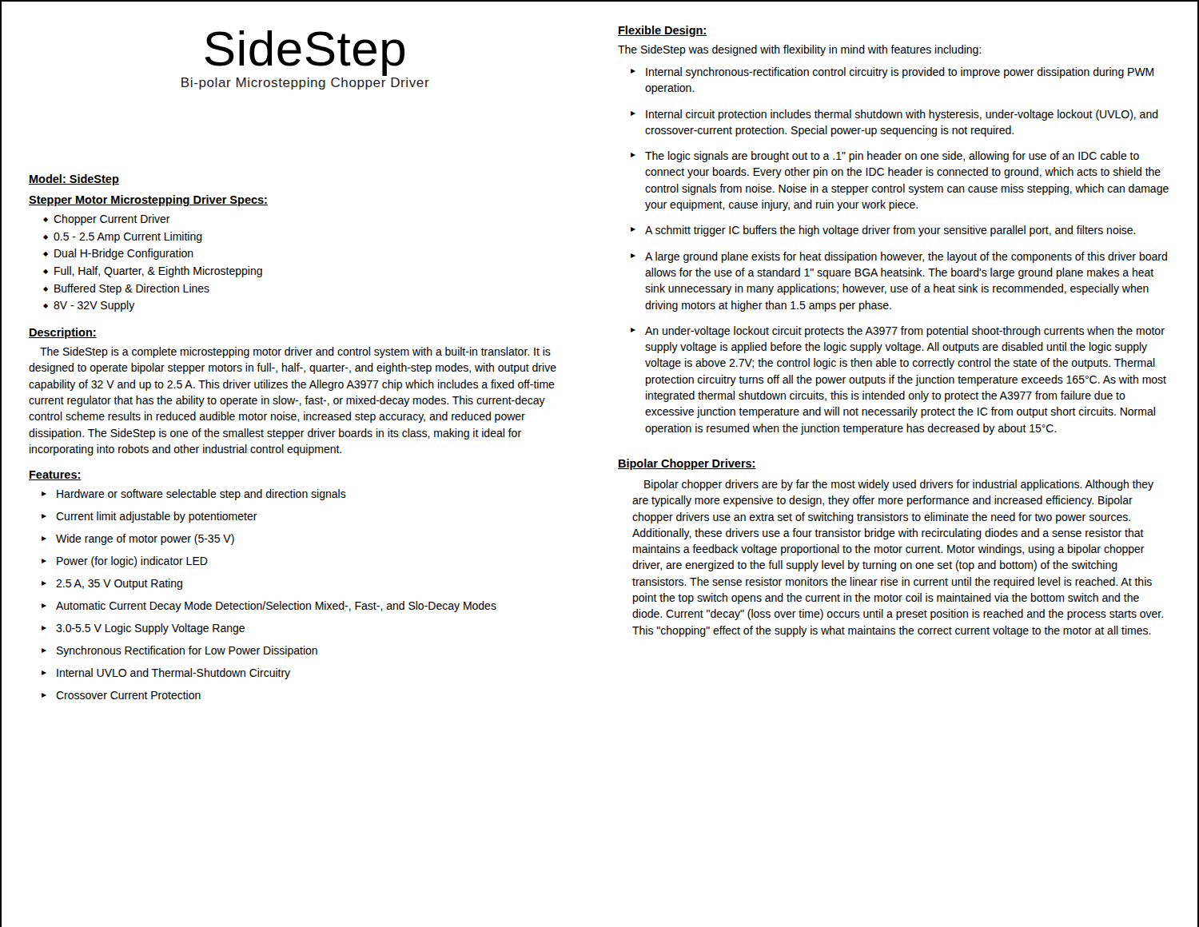SideStep
Bi-polar Microstepping Chopper Driver
Model: SideStep
Stepper Motor Microstepping Driver Specs:
Chopper Current Driver
0.5 - 2.5 Amp Current Limiting
Dual H-Bridge Configuration
Full, Half, Quarter, & Eighth Microstepping
Buffered Step & Direction Lines
8V - 32V Supply
Description:
The SideStep is a complete microstepping motor driver and control system with a built-in translator. It is designed to operate bipolar stepper motors in full-, half-, quarter-, and eighth-step modes, with output drive capability of 32 V and up to 2.5 A. This driver utilizes the Allegro A3977 chip which includes a fixed off-time current regulator that has the ability to operate in slow-, fast-, or mixed-decay modes. This current-decay control scheme results in reduced audible motor noise, increased step accuracy, and reduced power dissipation. The SideStep is one of the smallest stepper driver boards in its class, making it ideal for incorporating into robots and other industrial control equipment.
Features:
Hardware or software selectable step and direction signals
Current limit adjustable by potentiometer
Wide range of motor power (5-35 V)
Power (for logic) indicator LED
2.5 A, 35 V Output Rating
Automatic Current Decay Mode Detection/Selection Mixed-, Fast-, and Slo-Decay Modes
3.0-5.5 V Logic Supply Voltage Range
Synchronous Rectification for Low Power Dissipation
Internal UVLO and Thermal-Shutdown Circuitry
Crossover Current Protection
Flexible Design:
The SideStep was designed with flexibility in mind with features including:
Internal synchronous-rectification control circuitry is provided to improve power dissipation during PWM operation.
Internal circuit protection includes thermal shutdown with hysteresis, under-voltage lockout (UVLO), and crossover-current protection. Special power-up sequencing is not required.
The logic signals are brought out to a .1" pin header on one side, allowing for use of an IDC cable to connect your boards. Every other pin on the IDC header is connected to ground, which acts to shield the control signals from noise. Noise in a stepper control system can cause miss stepping, which can damage your equipment, cause injury, and ruin your work piece.
A schmitt trigger IC buffers the high voltage driver from your sensitive parallel port, and filters noise.
A large ground plane exists for heat dissipation however, the layout of the components of this driver board allows for the use of a standard 1" square BGA heatsink. The board's large ground plane makes a heat sink unnecessary in many applications; however, use of a heat sink is recommended, especially when driving motors at higher than 1.5 amps per phase.
An under-voltage lockout circuit protects the A3977 from potential shoot-through currents when the motor supply voltage is applied before the logic supply voltage. All outputs are disabled until the logic supply voltage is above 2.7V; the control logic is then able to correctly control the state of the outputs. Thermal protection circuitry turns off all the power outputs if the junction temperature exceeds 165°C. As with most integrated thermal shutdown circuits, this is intended only to protect the A3977 from failure due to excessive junction temperature and will not necessarily protect the IC from output short circuits. Normal operation is resumed when the junction temperature has decreased by about 15°C.
Bipolar Chopper Drivers:
Bipolar chopper drivers are by far the most widely used drivers for industrial applications. Although they are typically more expensive to design, they offer more performance and increased efficiency. Bipolar chopper drivers use an extra set of switching transistors to eliminate the need for two power sources. Additionally, these drivers use a four transistor bridge with recirculating diodes and a sense resistor that maintains a feedback voltage proportional to the motor current. Motor windings, using a bipolar chopper driver, are energized to the full supply level by turning on one set (top and bottom) of the switching transistors. The sense resistor monitors the linear rise in current until the required level is reached. At this point the top switch opens and the current in the motor coil is maintained via the bottom switch and the diode. Current "decay" (loss over time) occurs until a preset position is reached and the process starts over. This "chopping" effect of the supply is what maintains the correct current voltage to the motor at all times.